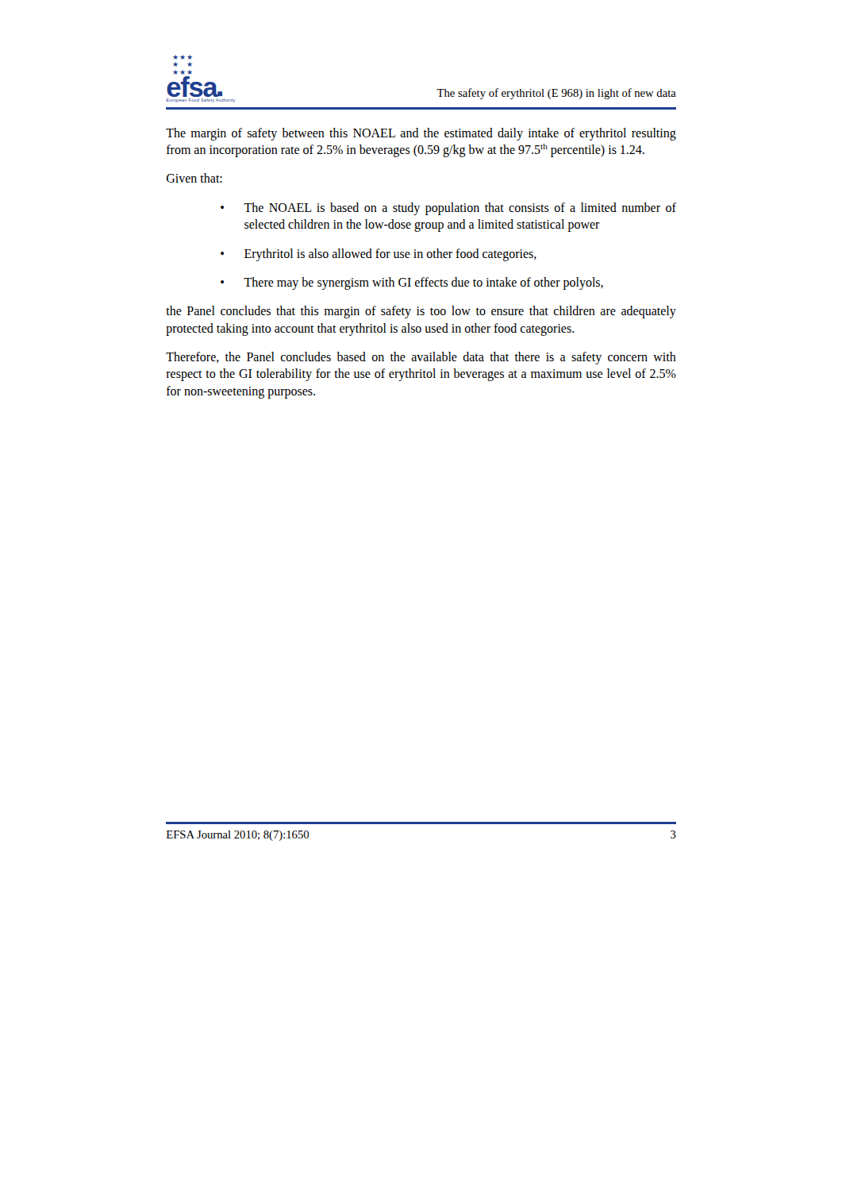★★★
★ ★
★★★ efsa■ European Food Safety Authority
The safety of erythritol (E 968) in light of new data
The margin of safety between this NOAEL and the estimated daily intake of erythritol resulting from an incorporation rate of 2.5% in beverages (0.59 g/kg bw at the 97.5th percentile) is 1.24.
Given that:
The NOAEL is based on a study population that consists of a limited number of selected children in the low-dose group and a limited statistical power
Erythritol is also allowed for use in other food categories,
There may be synergism with GI effects due to intake of other polyols,
the Panel concludes that this margin of safety is too low to ensure that children are adequately protected taking into account that erythritol is also used in other food categories.
Therefore, the Panel concludes based on the available data that there is a safety concern with respect to the GI tolerability for the use of erythritol in beverages at a maximum use level of 2.5% for non-sweetening purposes.
EFSA Journal 2010; 8(7):1650 3